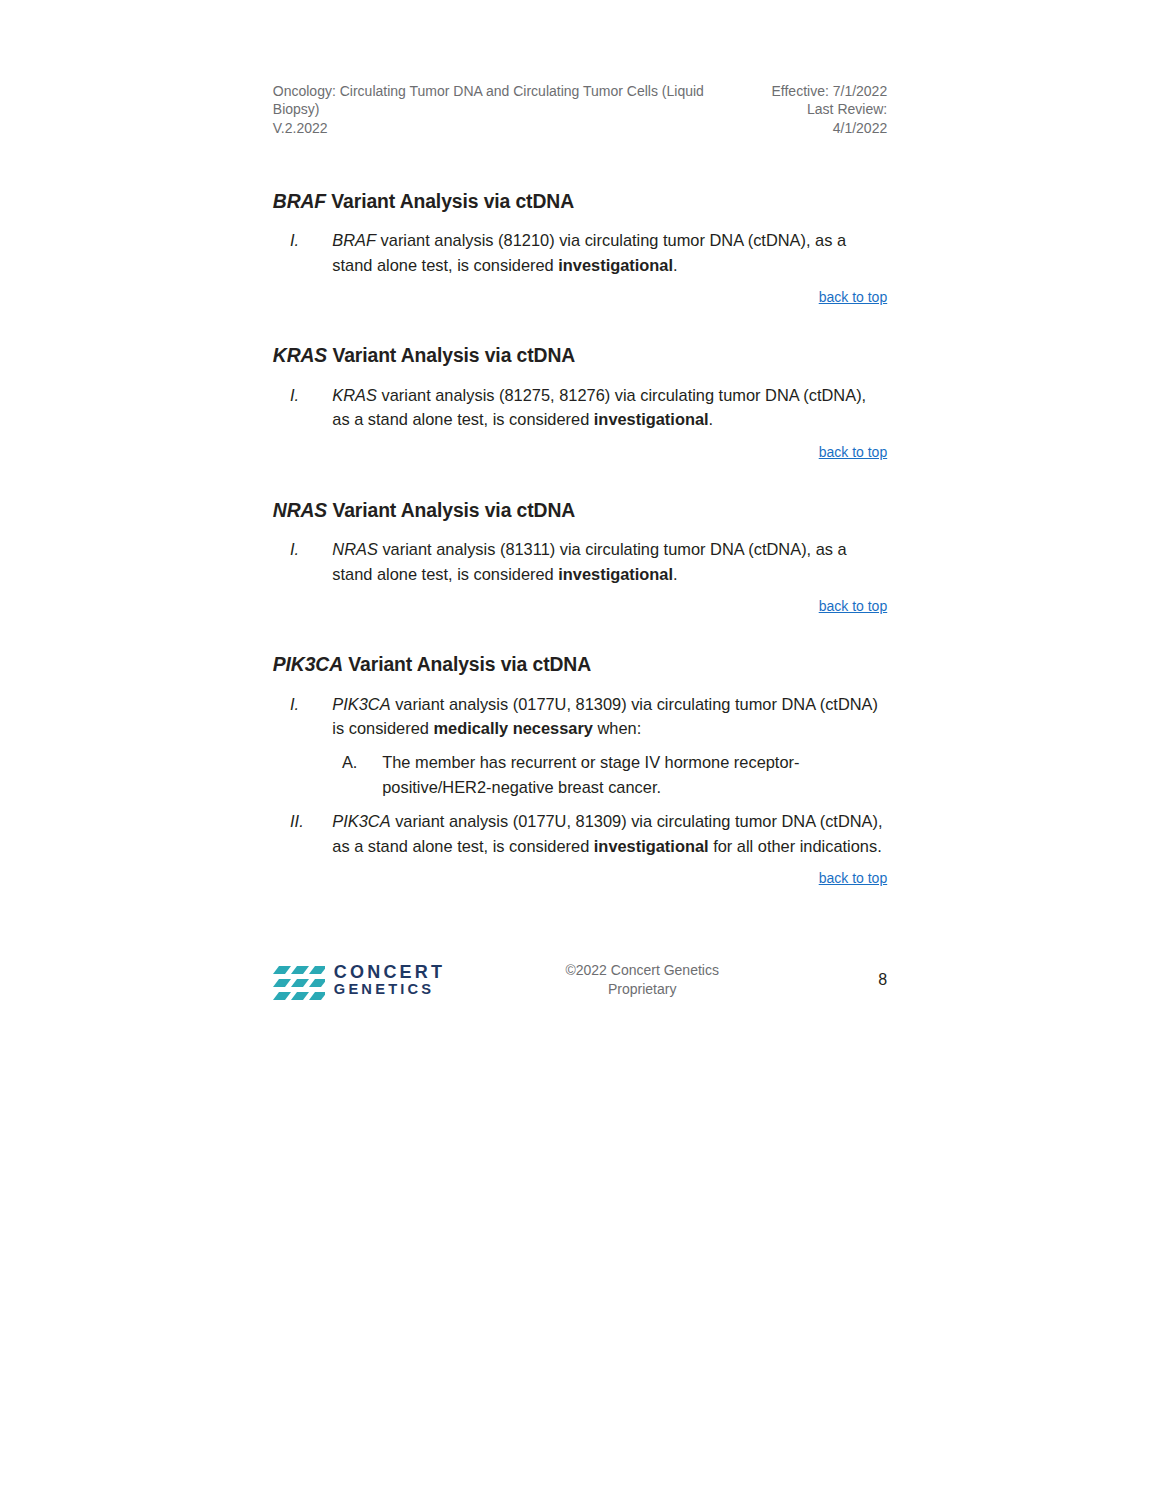Oncology: Circulating Tumor DNA and Circulating Tumor Cells (Liquid Biopsy)
V.2.2022
Effective: 7/1/2022
Last Review: 4/1/2022
BRAF Variant Analysis via ctDNA
I. BRAF variant analysis (81210) via circulating tumor DNA (ctDNA), as a stand alone test, is considered investigational.
back to top
KRAS Variant Analysis via ctDNA
I. KRAS variant analysis (81275, 81276) via circulating tumor DNA (ctDNA), as a stand alone test, is considered investigational.
back to top
NRAS Variant Analysis via ctDNA
I. NRAS variant analysis (81311) via circulating tumor DNA (ctDNA), as a stand alone test, is considered investigational.
back to top
PIK3CA Variant Analysis via ctDNA
I. PIK3CA variant analysis (0177U, 81309) via circulating tumor DNA (ctDNA) is considered medically necessary when:
A. The member has recurrent or stage IV hormone receptor-positive/HER2-negative breast cancer.
II. PIK3CA variant analysis (0177U, 81309) via circulating tumor DNA (ctDNA), as a stand alone test, is considered investigational for all other indications.
back to top
CONCERT
GENETICS
©2022 Concert Genetics
Proprietary
8